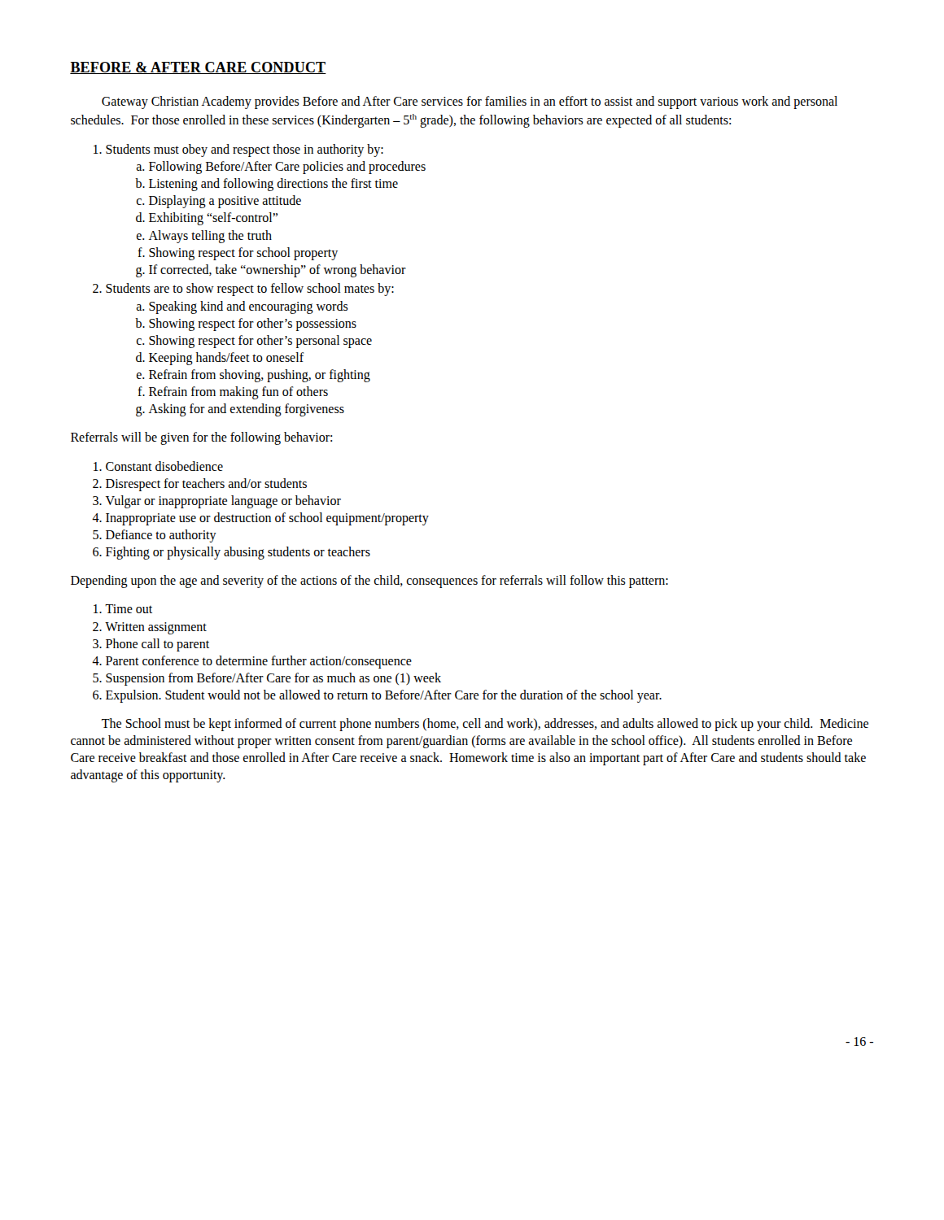BEFORE & AFTER CARE CONDUCT
Gateway Christian Academy provides Before and After Care services for families in an effort to assist and support various work and personal schedules. For those enrolled in these services (Kindergarten – 5th grade), the following behaviors are expected of all students:
Students must obey and respect those in authority by:
Following Before/After Care policies and procedures
Listening and following directions the first time
Displaying a positive attitude
Exhibiting “self-control”
Always telling the truth
Showing respect for school property
If corrected, take “ownership” of wrong behavior
Students are to show respect to fellow school mates by:
Speaking kind and encouraging words
Showing respect for other’s possessions
Showing respect for other’s personal space
Keeping hands/feet to oneself
Refrain from shoving, pushing, or fighting
Refrain from making fun of others
Asking for and extending forgiveness
Referrals will be given for the following behavior:
Constant disobedience
Disrespect for teachers and/or students
Vulgar or inappropriate language or behavior
Inappropriate use or destruction of school equipment/property
Defiance to authority
Fighting or physically abusing students or teachers
Depending upon the age and severity of the actions of the child, consequences for referrals will follow this pattern:
Time out
Written assignment
Phone call to parent
Parent conference to determine further action/consequence
Suspension from Before/After Care for as much as one (1) week
Expulsion. Student would not be allowed to return to Before/After Care for the duration of the school year.
The School must be kept informed of current phone numbers (home, cell and work), addresses, and adults allowed to pick up your child. Medicine cannot be administered without proper written consent from parent/guardian (forms are available in the school office). All students enrolled in Before Care receive breakfast and those enrolled in After Care receive a snack. Homework time is also an important part of After Care and students should take advantage of this opportunity.
- 16 -